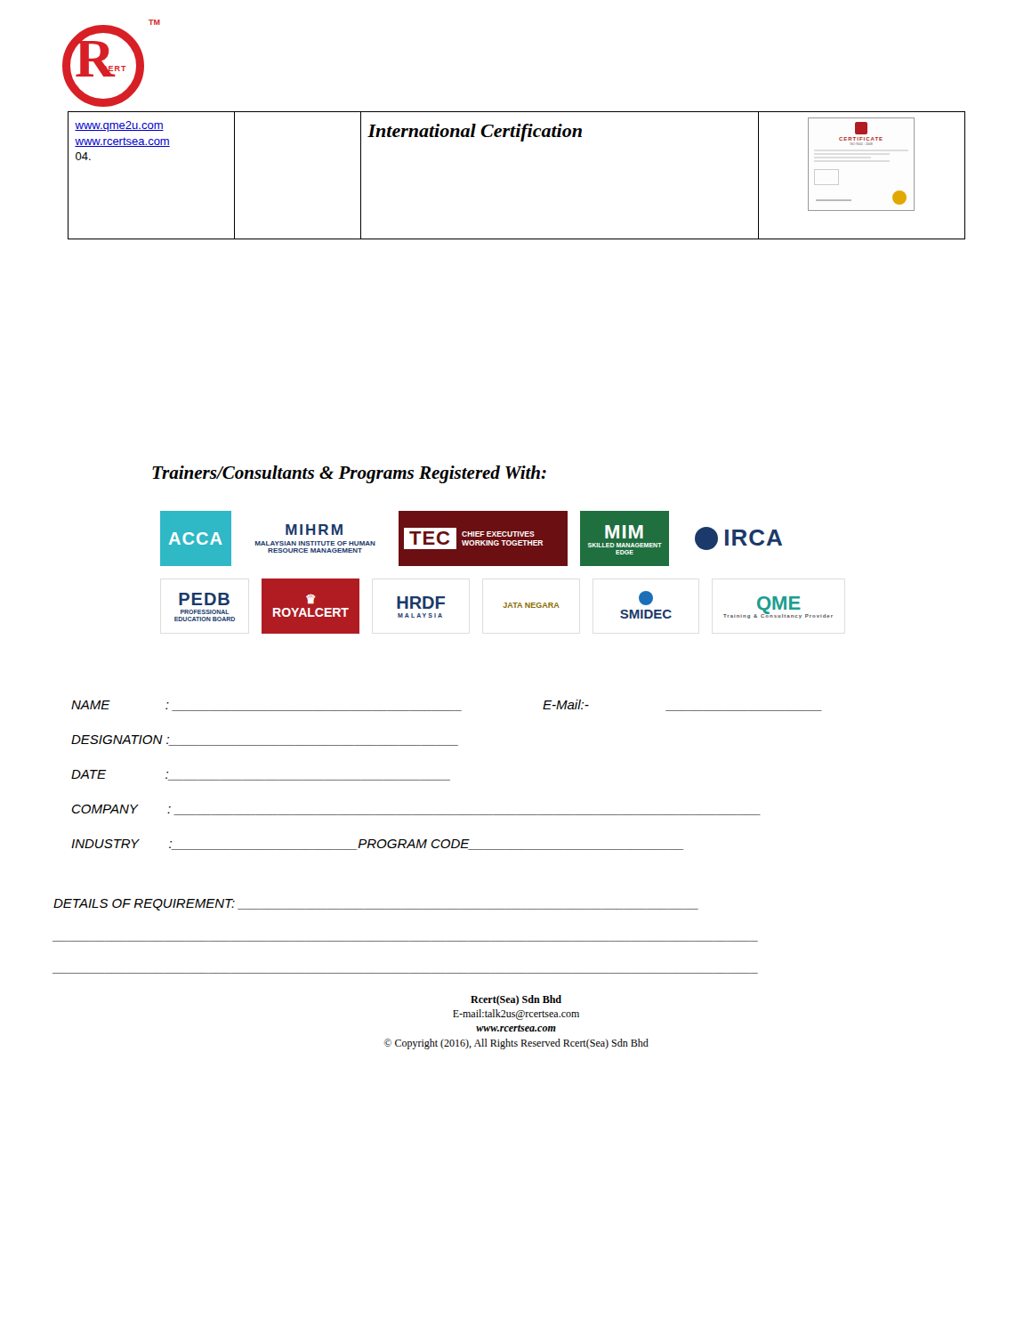R CERT TM
| www.qme2u.com www.rcertsea.com 04. | | International Certification | CERTIFICATE ISO 9001 : 2008 |
Trainers/Consultants & Programs Registered With:
ACCA
MIHRM MALAYSIAN INSTITUTE OF HUMAN RESOURCE MANAGEMENT
TEC CHIEF EXECUTIVES
WORKING TOGETHER
MIM SKILLED MANAGEMENT EDGE
IRCA
PEDB PROFESSIONAL EDUCATION BOARD
♛ ROYALCERT
HRDF MALAYSIA
JATA NEGARA
SMIDEC
QME Training & Consultancy Provider
NAME : _______________________________________
E-Mail:- _____________________
DESIGNATION :_______________________________________
DATE :______________________________________
COMPANY : _______________________________________________________________________________
INDUSTRY :_________________________PROGRAM CODE_____________________________
DETAILS OF REQUIREMENT: ______________________________________________________________ _______________________________________________________________________________________________ _______________________________________________________________________________________________
Rcert(Sea) Sdn Bhd
E-mail:talk2us@rcertsea.com
www.rcertsea.com
© Copyright (2016), All Rights Reserved Rcert(Sea) Sdn Bhd